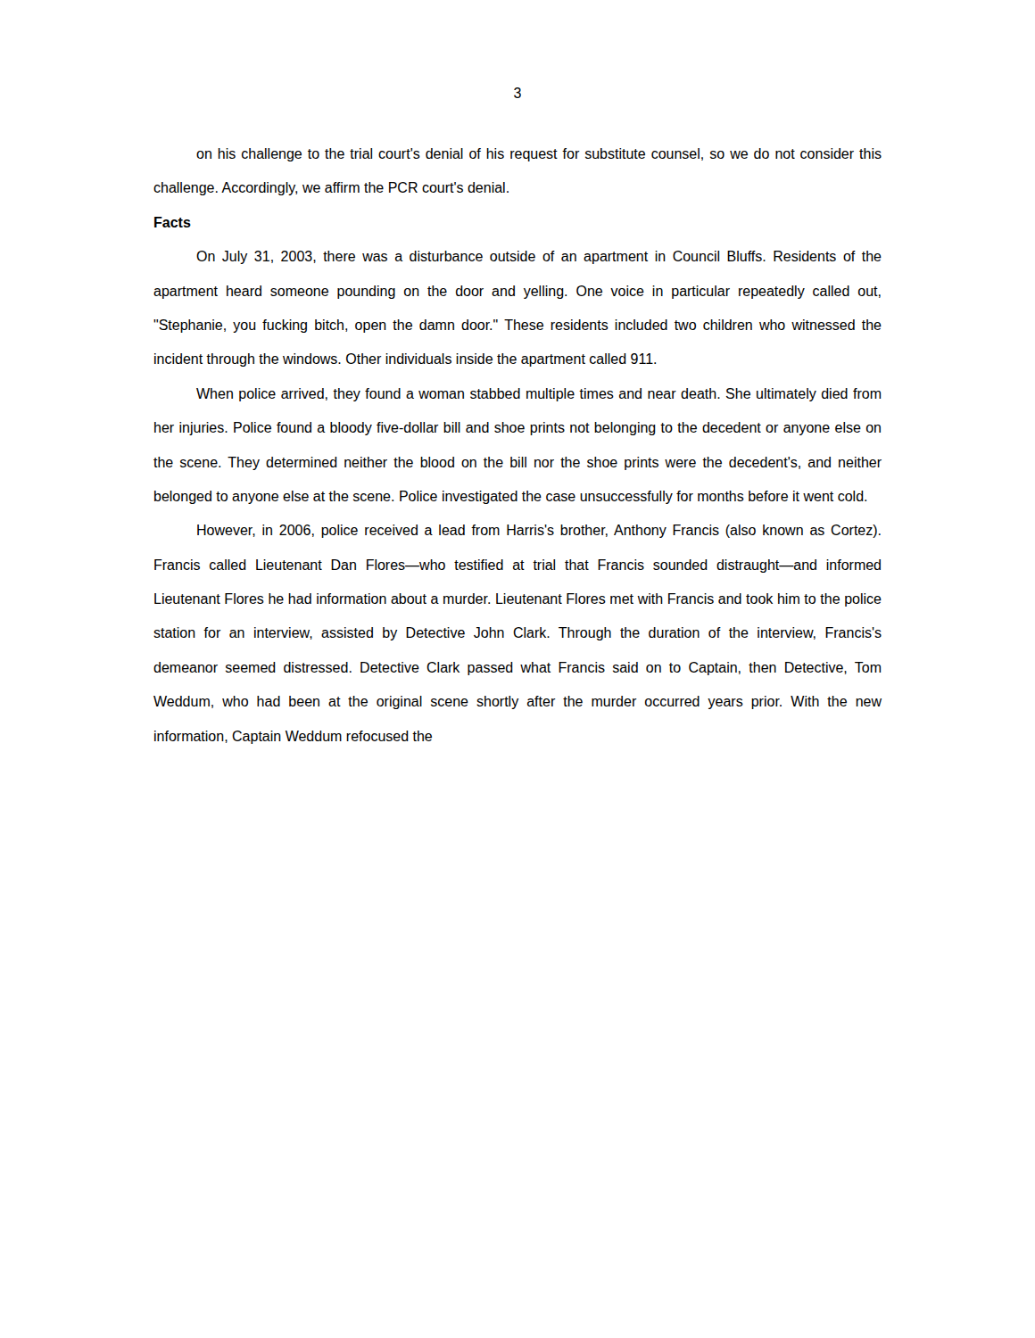3
on his challenge to the trial court's denial of his request for substitute counsel, so we do not consider this challenge. Accordingly, we affirm the PCR court's denial.
Facts
On July 31, 2003, there was a disturbance outside of an apartment in Council Bluffs. Residents of the apartment heard someone pounding on the door and yelling. One voice in particular repeatedly called out, "Stephanie, you fucking bitch, open the damn door." These residents included two children who witnessed the incident through the windows. Other individuals inside the apartment called 911.
When police arrived, they found a woman stabbed multiple times and near death. She ultimately died from her injuries. Police found a bloody five-dollar bill and shoe prints not belonging to the decedent or anyone else on the scene. They determined neither the blood on the bill nor the shoe prints were the decedent's, and neither belonged to anyone else at the scene. Police investigated the case unsuccessfully for months before it went cold.
However, in 2006, police received a lead from Harris's brother, Anthony Francis (also known as Cortez). Francis called Lieutenant Dan Flores—who testified at trial that Francis sounded distraught—and informed Lieutenant Flores he had information about a murder. Lieutenant Flores met with Francis and took him to the police station for an interview, assisted by Detective John Clark. Through the duration of the interview, Francis's demeanor seemed distressed. Detective Clark passed what Francis said on to Captain, then Detective, Tom Weddum, who had been at the original scene shortly after the murder occurred years prior. With the new information, Captain Weddum refocused the